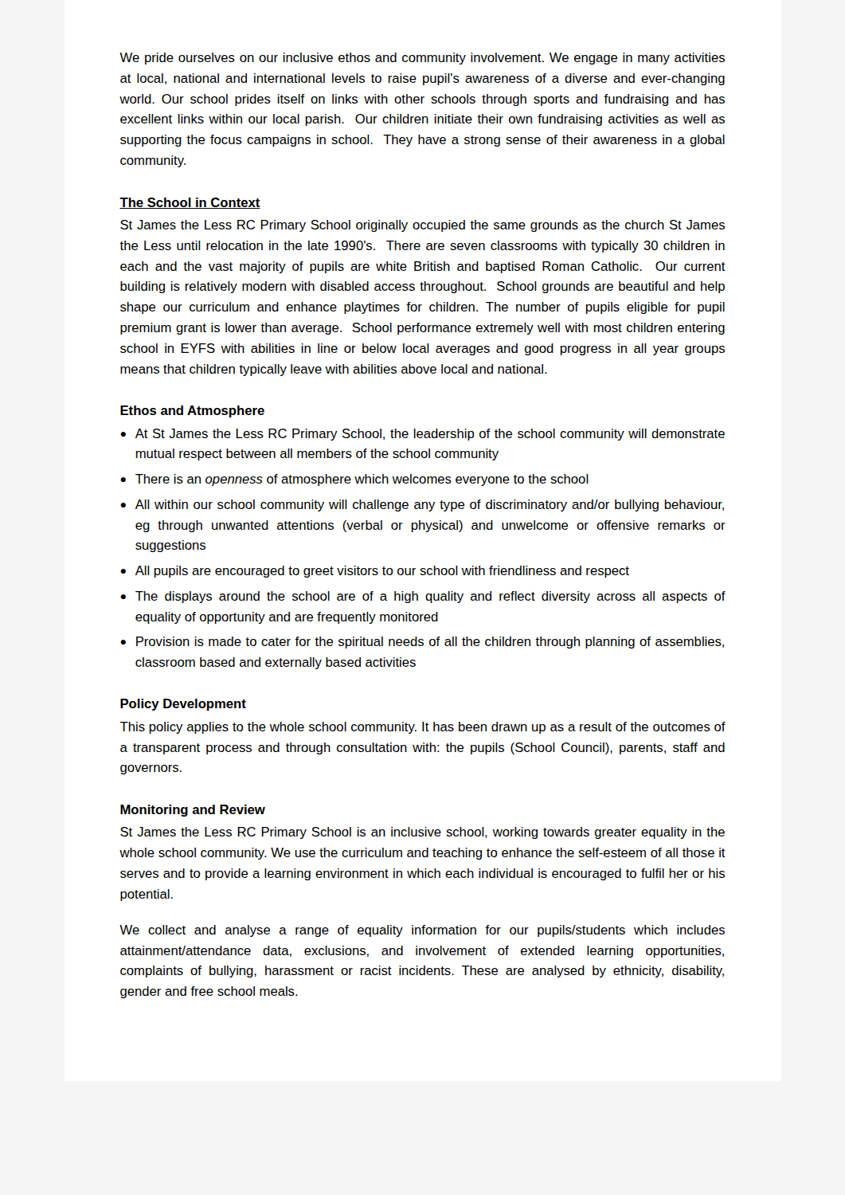We pride ourselves on our inclusive ethos and community involvement. We engage in many activities at local, national and international levels to raise pupil's awareness of a diverse and ever-changing world. Our school prides itself on links with other schools through sports and fundraising and has excellent links within our local parish. Our children initiate their own fundraising activities as well as supporting the focus campaigns in school. They have a strong sense of their awareness in a global community.
The School in Context
St James the Less RC Primary School originally occupied the same grounds as the church St James the Less until relocation in the late 1990's. There are seven classrooms with typically 30 children in each and the vast majority of pupils are white British and baptised Roman Catholic. Our current building is relatively modern with disabled access throughout. School grounds are beautiful and help shape our curriculum and enhance playtimes for children. The number of pupils eligible for pupil premium grant is lower than average. School performance extremely well with most children entering school in EYFS with abilities in line or below local averages and good progress in all year groups means that children typically leave with abilities above local and national.
Ethos and Atmosphere
At St James the Less RC Primary School, the leadership of the school community will demonstrate mutual respect between all members of the school community
There is an openness of atmosphere which welcomes everyone to the school
All within our school community will challenge any type of discriminatory and/or bullying behaviour, eg through unwanted attentions (verbal or physical) and unwelcome or offensive remarks or suggestions
All pupils are encouraged to greet visitors to our school with friendliness and respect
The displays around the school are of a high quality and reflect diversity across all aspects of equality of opportunity and are frequently monitored
Provision is made to cater for the spiritual needs of all the children through planning of assemblies, classroom based and externally based activities
Policy Development
This policy applies to the whole school community. It has been drawn up as a result of the outcomes of a transparent process and through consultation with: the pupils (School Council), parents, staff and governors.
Monitoring and Review
St James the Less RC Primary School is an inclusive school, working towards greater equality in the whole school community. We use the curriculum and teaching to enhance the self-esteem of all those it serves and to provide a learning environment in which each individual is encouraged to fulfil her or his potential.
We collect and analyse a range of equality information for our pupils/students which includes attainment/attendance data, exclusions, and involvement of extended learning opportunities, complaints of bullying, harassment or racist incidents. These are analysed by ethnicity, disability, gender and free school meals.